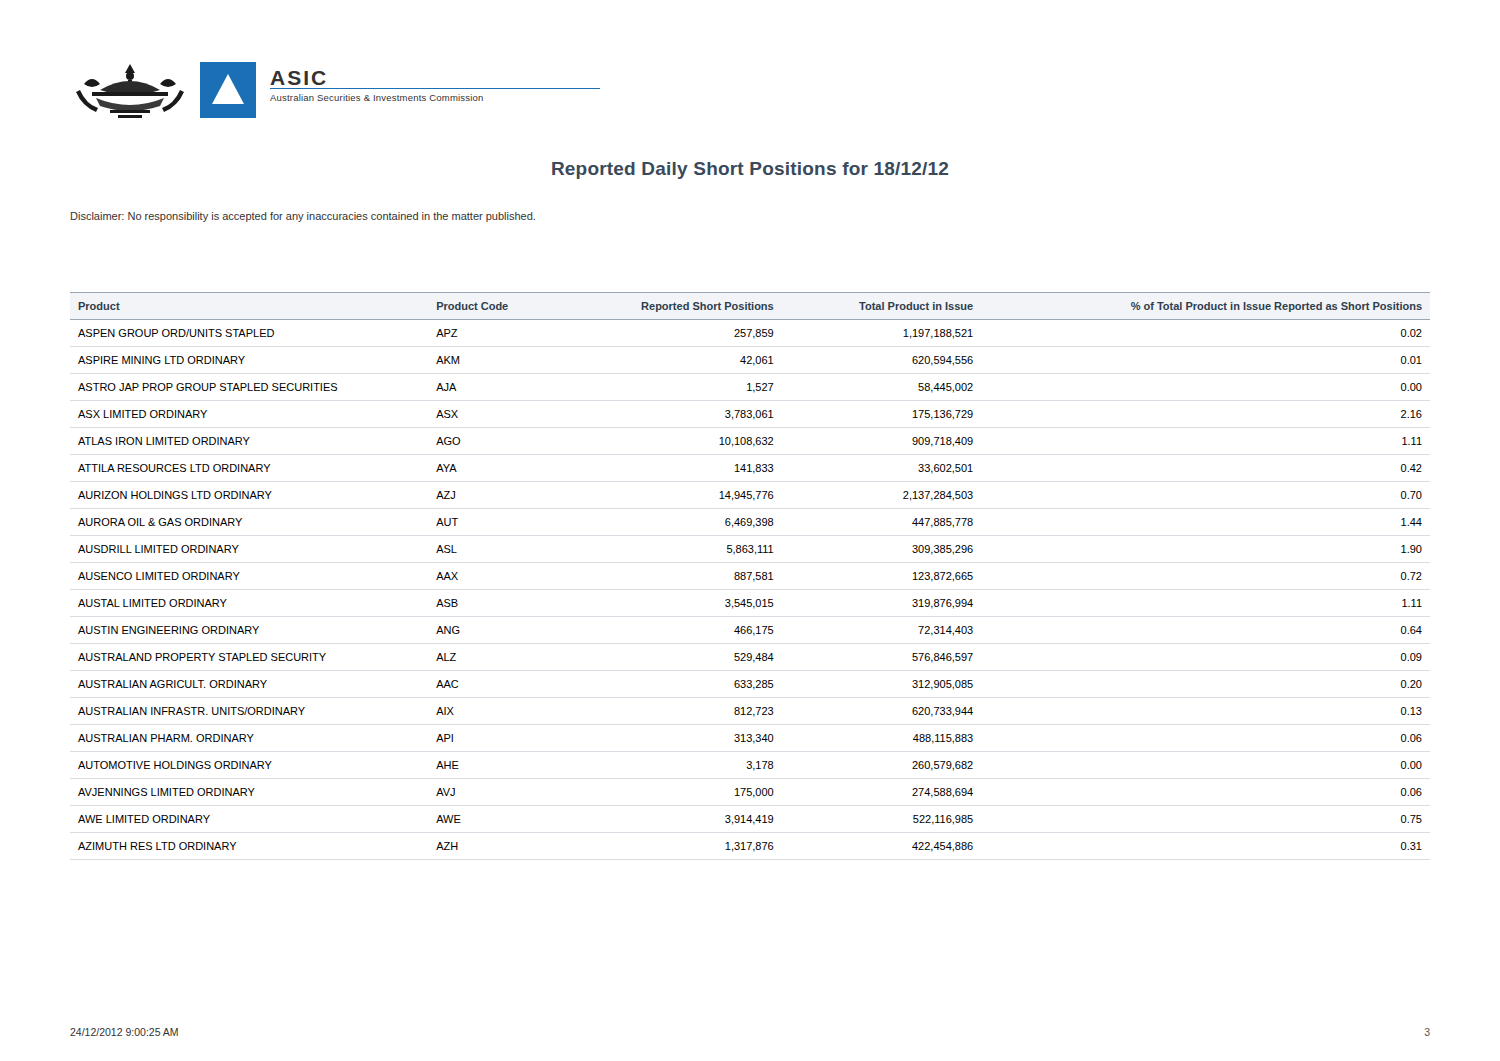ASIC
Australian Securities & Investments Commission
Reported Daily Short Positions for 18/12/12
Disclaimer: No responsibility is accepted for any inaccuracies contained in the matter published.
| Product | Product Code | Reported Short Positions | Total Product in Issue | % of Total Product in Issue Reported as Short Positions |
| --- | --- | --- | --- | --- |
| ASPEN GROUP ORD/UNITS STAPLED | APZ | 257,859 | 1,197,188,521 | 0.02 |
| ASPIRE MINING LTD ORDINARY | AKM | 42,061 | 620,594,556 | 0.01 |
| ASTRO JAP PROP GROUP STAPLED SECURITIES | AJA | 1,527 | 58,445,002 | 0.00 |
| ASX LIMITED ORDINARY | ASX | 3,783,061 | 175,136,729 | 2.16 |
| ATLAS IRON LIMITED ORDINARY | AGO | 10,108,632 | 909,718,409 | 1.11 |
| ATTILA RESOURCES LTD ORDINARY | AYA | 141,833 | 33,602,501 | 0.42 |
| AURIZON HOLDINGS LTD ORDINARY | AZJ | 14,945,776 | 2,137,284,503 | 0.70 |
| AURORA OIL & GAS ORDINARY | AUT | 6,469,398 | 447,885,778 | 1.44 |
| AUSDRILL LIMITED ORDINARY | ASL | 5,863,111 | 309,385,296 | 1.90 |
| AUSENCO LIMITED ORDINARY | AAX | 887,581 | 123,872,665 | 0.72 |
| AUSTAL LIMITED ORDINARY | ASB | 3,545,015 | 319,876,994 | 1.11 |
| AUSTIN ENGINEERING ORDINARY | ANG | 466,175 | 72,314,403 | 0.64 |
| AUSTRALAND PROPERTY STAPLED SECURITY | ALZ | 529,484 | 576,846,597 | 0.09 |
| AUSTRALIAN AGRICULT. ORDINARY | AAC | 633,285 | 312,905,085 | 0.20 |
| AUSTRALIAN INFRASTR. UNITS/ORDINARY | AIX | 812,723 | 620,733,944 | 0.13 |
| AUSTRALIAN PHARM. ORDINARY | API | 313,340 | 488,115,883 | 0.06 |
| AUTOMOTIVE HOLDINGS ORDINARY | AHE | 3,178 | 260,579,682 | 0.00 |
| AVJENNINGS LIMITED ORDINARY | AVJ | 175,000 | 274,588,694 | 0.06 |
| AWE LIMITED ORDINARY | AWE | 3,914,419 | 522,116,985 | 0.75 |
| AZIMUTH RES LTD ORDINARY | AZH | 1,317,876 | 422,454,886 | 0.31 |
24/12/2012 9:00:25 AM 3